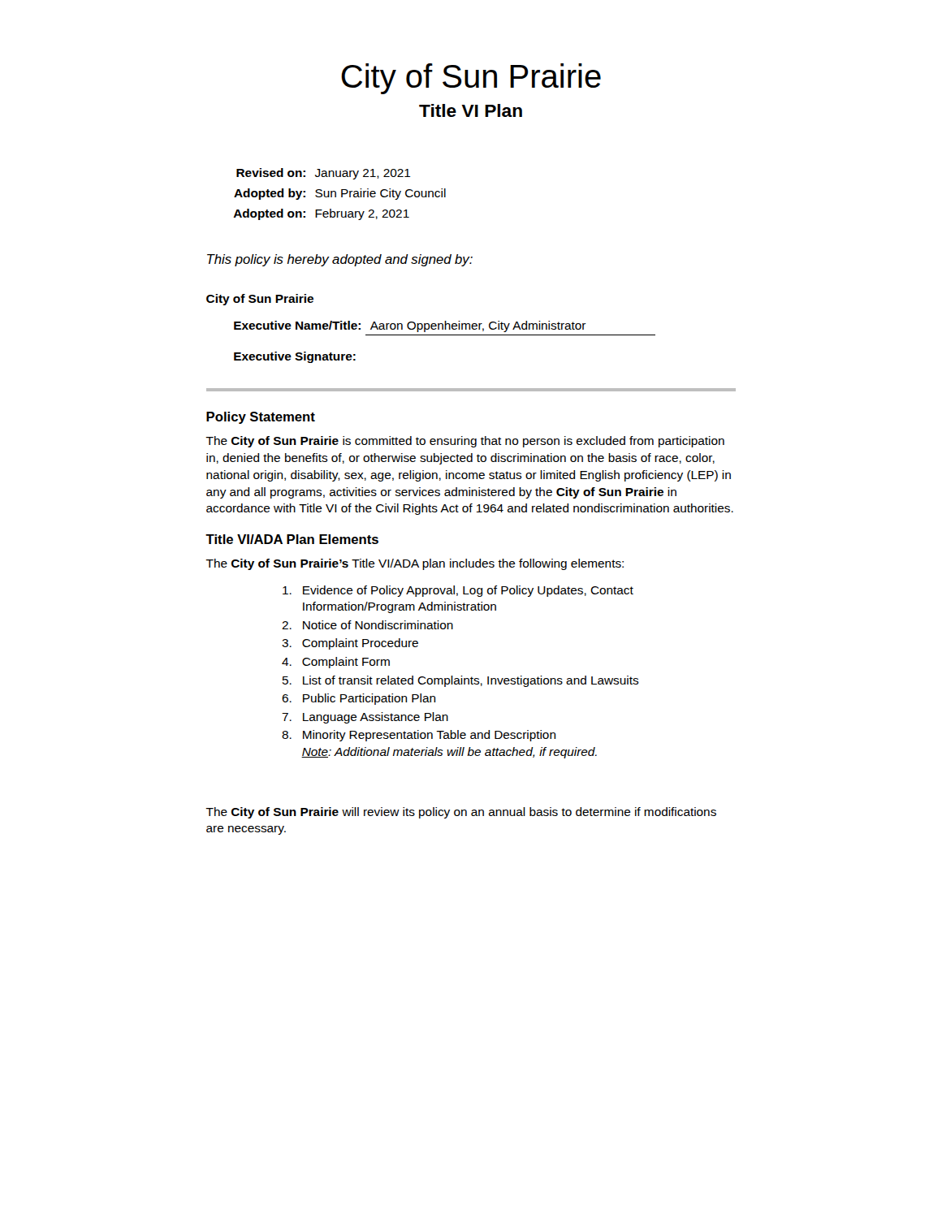City of Sun Prairie
Title VI Plan
| Revised on: | January 21, 2021 |
| Adopted by: | Sun Prairie City Council |
| Adopted on: | February 2, 2021 |
This policy is hereby adopted and signed by:
City of Sun Prairie
Executive Name/Title: Aaron Oppenheimer, City Administrator
Executive Signature:
Policy Statement
The City of Sun Prairie is committed to ensuring that no person is excluded from participation in, denied the benefits of, or otherwise subjected to discrimination on the basis of race, color, national origin, disability, sex, age, religion, income status or limited English proficiency (LEP) in any and all programs, activities or services administered by the City of Sun Prairie in accordance with Title VI of the Civil Rights Act of 1964 and related nondiscrimination authorities.
Title VI/ADA Plan Elements
The City of Sun Prairie’s Title VI/ADA plan includes the following elements:
Evidence of Policy Approval, Log of Policy Updates, Contact Information/Program Administration
Notice of Nondiscrimination
Complaint Procedure
Complaint Form
List of transit related Complaints, Investigations and Lawsuits
Public Participation Plan
Language Assistance Plan
Minority Representation Table and Description
Note: Additional materials will be attached, if required.
The City of Sun Prairie will review its policy on an annual basis to determine if modifications are necessary.